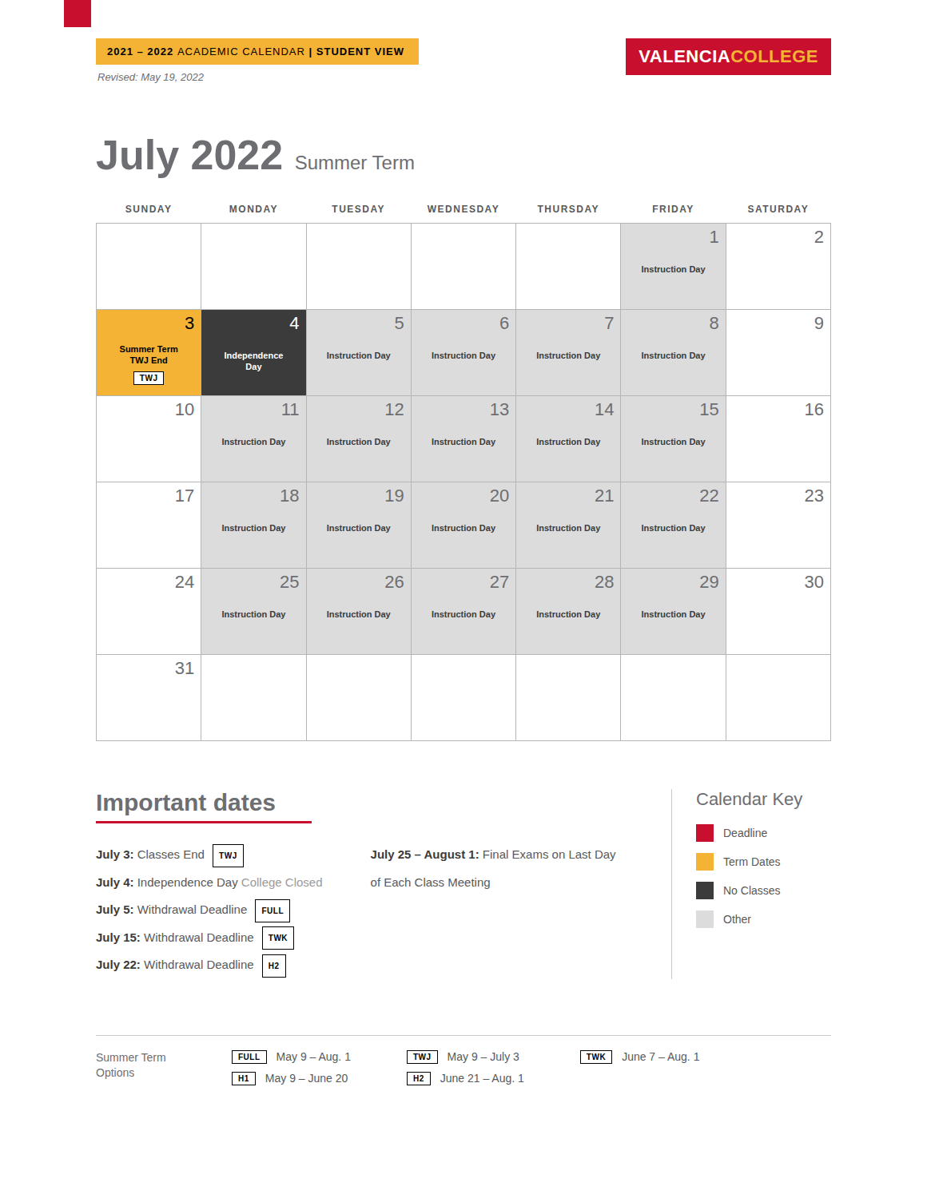2021 – 2022 ACADEMIC CALENDAR | STUDENT VIEW
Revised: May 19, 2022
VALENCIACOLLEGE
July 2022 Summer Term
| SUNDAY | MONDAY | TUESDAY | WEDNESDAY | THURSDAY | FRIDAY | SATURDAY |
| --- | --- | --- | --- | --- | --- | --- |
| | | | | | 1 Instruction Day | 2 |
| 3 Summer Term TWJ End TWJ | 4 Independence Day | 5 Instruction Day | 6 Instruction Day | 7 Instruction Day | 8 Instruction Day | 9 |
| 10 | 11 Instruction Day | 12 Instruction Day | 13 Instruction Day | 14 Instruction Day | 15 Instruction Day | 16 |
| 17 | 18 Instruction Day | 19 Instruction Day | 20 Instruction Day | 21 Instruction Day | 22 Instruction Day | 23 |
| 24 | 25 Instruction Day | 26 Instruction Day | 27 Instruction Day | 28 Instruction Day | 29 Instruction Day | 30 |
| 31 | | | | | | |
Important dates
July 3: Classes End TWJ
July 4: Independence Day College Closed
July 5: Withdrawal Deadline FULL
July 15: Withdrawal Deadline TWK
July 22: Withdrawal Deadline H2
July 25 – August 1: Final Exams on Last Day
of Each Class Meeting
Calendar Key
Deadline
Term Dates
No Classes
Other
Summer Term
Options
FULL May 9 – Aug. 1
TWJ May 9 – July 3
TWK June 7 – Aug. 1
H1 May 9 – June 20
H2 June 21 – Aug. 1